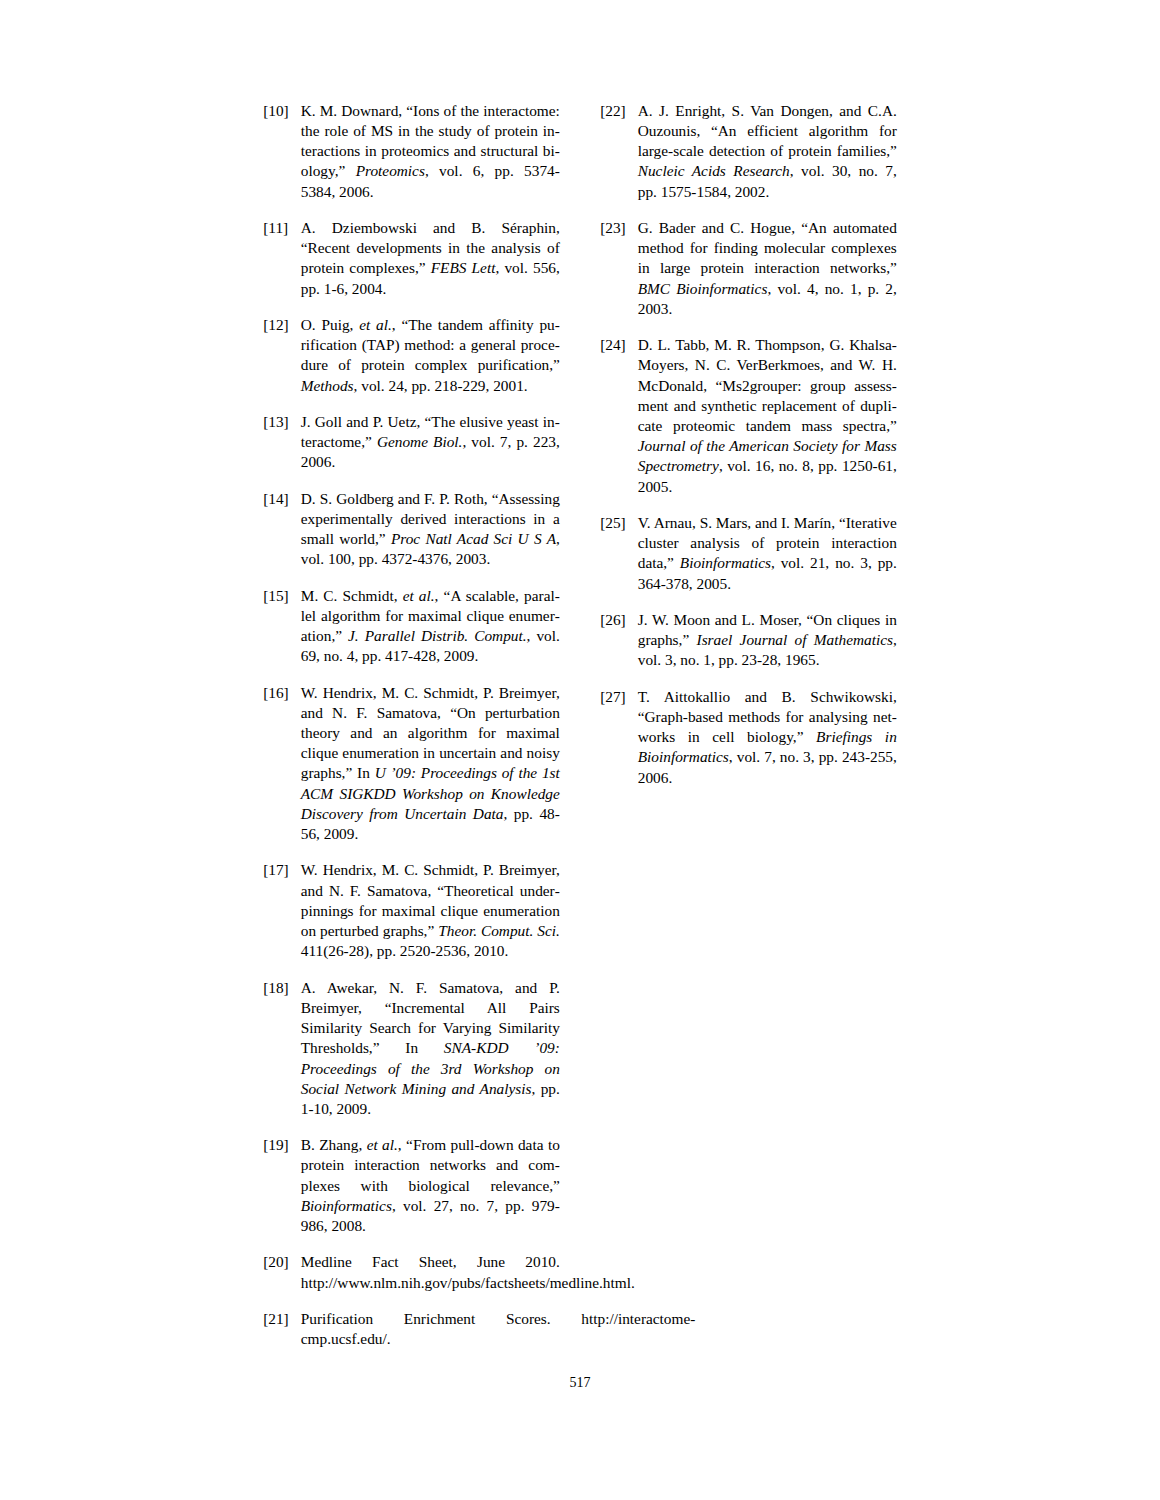[10] K. M. Downard, “Ions of the interactome: the role of MS in the study of protein interactions in proteomics and structural biology,” Proteomics, vol. 6, pp. 5374-5384, 2006.
[11] A. Dziembowski and B. Séraphin, “Recent developments in the analysis of protein complexes,” FEBS Lett, vol. 556, pp. 1-6, 2004.
[12] O. Puig, et al., “The tandem affinity purification (TAP) method: a general procedure of protein complex purification,” Methods, vol. 24, pp. 218-229, 2001.
[13] J. Goll and P. Uetz, “The elusive yeast interactome,” Genome Biol., vol. 7, p. 223, 2006.
[14] D. S. Goldberg and F. P. Roth, “Assessing experimentally derived interactions in a small world,” Proc Natl Acad Sci U S A, vol. 100, pp. 4372-4376, 2003.
[15] M. C. Schmidt, et al., “A scalable, parallel algorithm for maximal clique enumeration,” J. Parallel Distrib. Comput., vol. 69, no. 4, pp. 417-428, 2009.
[16] W. Hendrix, M. C. Schmidt, P. Breimyer, and N. F. Samatova, “On perturbation theory and an algorithm for maximal clique enumeration in uncertain and noisy graphs,” In U ’09: Proceedings of the 1st ACM SIGKDD Workshop on Knowledge Discovery from Uncertain Data, pp. 48-56, 2009.
[17] W. Hendrix, M. C. Schmidt, P. Breimyer, and N. F. Samatova, “Theoretical underpinnings for maximal clique enumeration on perturbed graphs,” Theor. Comput. Sci. 411(26-28), pp. 2520-2536, 2010.
[18] A. Awekar, N. F. Samatova, and P. Breimyer, “Incremental All Pairs Similarity Search for Varying Similarity Thresholds,” In SNA-KDD ’09: Proceedings of the 3rd Workshop on Social Network Mining and Analysis, pp. 1-10, 2009.
[19] B. Zhang, et al., “From pull-down data to protein interaction networks and complexes with biological relevance,” Bioinformatics, vol. 27, no. 7, pp. 979-986, 2008.
[20] Medline Fact Sheet, June 2010. http://www.nlm.nih.gov/pubs/factsheets/medline.html.
[21] Purification Enrichment Scores. http://interactome-cmp.ucsf.edu/.
[22] A. J. Enright, S. Van Dongen, and C.A. Ouzounis, “An efficient algorithm for large-scale detection of protein families,” Nucleic Acids Research, vol. 30, no. 7, pp. 1575-1584, 2002.
[23] G. Bader and C. Hogue, “An automated method for finding molecular complexes in large protein interaction networks,” BMC Bioinformatics, vol. 4, no. 1, p. 2, 2003.
[24] D. L. Tabb, M. R. Thompson, G. Khalsa-Moyers, N. C. VerBerkmoes, and W. H. McDonald, “Ms2grouper: group assessment and synthetic replacement of duplicate proteomic tandem mass spectra,” Journal of the American Society for Mass Spectrometry, vol. 16, no. 8, pp. 1250-61, 2005.
[25] V. Arnau, S. Mars, and I. Marín, “Iterative cluster analysis of protein interaction data,” Bioinformatics, vol. 21, no. 3, pp. 364-378, 2005.
[26] J. W. Moon and L. Moser, “On cliques in graphs,” Israel Journal of Mathematics, vol. 3, no. 1, pp. 23-28, 1965.
[27] T. Aittokallio and B. Schwikowski, “Graph-based methods for analysing networks in cell biology,” Briefings in Bioinformatics, vol. 7, no. 3, pp. 243-255, 2006.
517